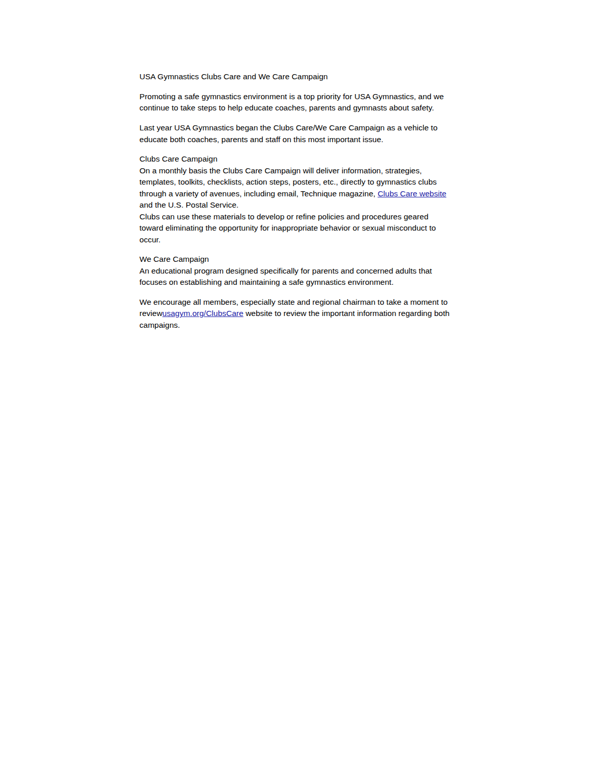USA Gymnastics Clubs Care and We Care Campaign
Promoting a safe gymnastics environment is a top priority for USA Gymnastics, and we continue to take steps to help educate coaches, parents and gymnasts about safety.
Last year USA Gymnastics began the Clubs Care/We Care Campaign as a vehicle to educate both coaches, parents and staff on this most important issue.
Clubs Care Campaign
On a monthly basis the Clubs Care Campaign will deliver information, strategies, templates, toolkits, checklists, action steps, posters, etc., directly to gymnastics clubs through a variety of avenues, including email, Technique magazine, Clubs Care website and the U.S. Postal Service.
Clubs can use these materials to develop or refine policies and procedures geared toward eliminating the opportunity for inappropriate behavior or sexual misconduct to occur.
We Care Campaign
An educational program designed specifically for parents and concerned adults that focuses on establishing and maintaining a safe gymnastics environment.
We encourage all members, especially state and regional chairman to take a moment to reviewusagym.org/ClubsCare website to review the important information regarding both campaigns.